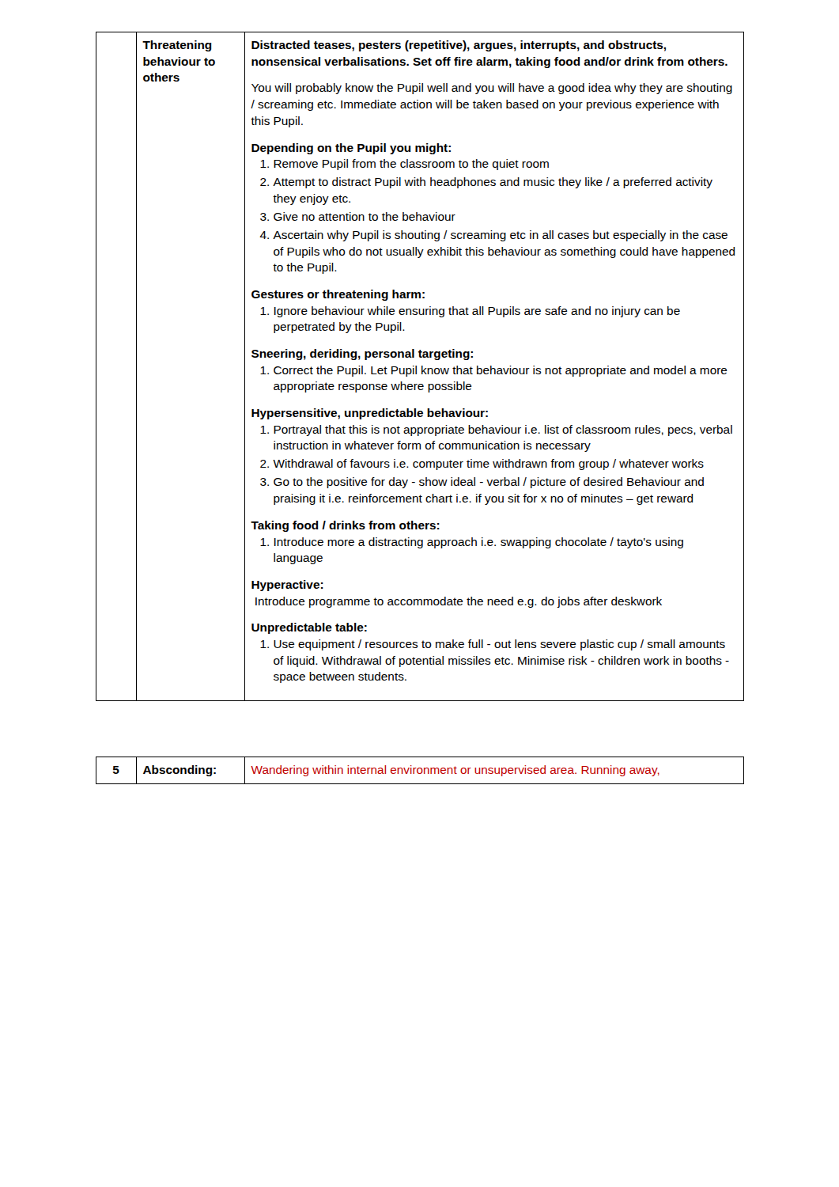| | Threatening behaviour to others | Distracted teases, pesters (repetitive), argues, interrupts, and obstructs, nonsensical verbalisations. Set off fire alarm, taking food and/or drink from others. You will probably know the Pupil well and you will have a good idea why they are shouting / screaming etc. Immediate action will be taken based on your previous experience with this Pupil. Depending on the Pupil you might: Remove Pupil from the classroom to the quiet room Attempt to distract Pupil with headphones and music they like / a preferred activity they enjoy etc. Give no attention to the behaviour Ascertain why Pupil is shouting / screaming etc in all cases but especially in the case of Pupils who do not usually exhibit this behaviour as something could have happened to the Pupil. Gestures or threatening harm: Ignore behaviour while ensuring that all Pupils are safe and no injury can be perpetrated by the Pupil. Sneering, deriding, personal targeting: Correct the Pupil. Let Pupil know that behaviour is not appropriate and model a more appropriate response where possible Hypersensitive, unpredictable behaviour: Portrayal that this is not appropriate behaviour i.e. list of classroom rules, pecs, verbal instruction in whatever form of communication is necessary Withdrawal of favours i.e. computer time withdrawn from group / whatever works Go to the positive for day - show ideal - verbal / picture of desired Behaviour and praising it i.e. reinforcement chart i.e. if you sit for x no of minutes – get reward Taking food / drinks from others: Introduce more a distracting approach i.e. swapping chocolate / tayto's using language Hyperactive: Introduce programme to accommodate the need e.g. do jobs after deskwork Unpredictable table: Use equipment / resources to make full - out lens severe plastic cup / small amounts of liquid. Withdrawal of potential missiles etc. Minimise risk - children work in booths - space between students. |
| 5 | Absconding: | Wandering within internal environment or unsupervised area. Running away, |